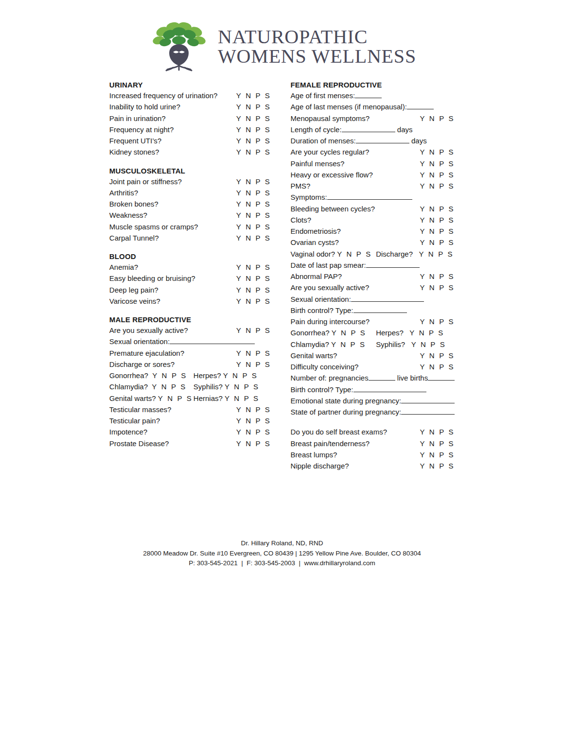Naturopathic Womens Wellness
Urinary
Increased frequency of urination? Y N P S
Inability to hold urine? Y N P S
Pain in urination? Y N P S
Frequency at night? Y N P S
Frequent UTI’s? Y N P S
Kidney stones? Y N P S
Musculoskeletal
Joint pain or stiffness? Y N P S
Arthritis? Y N P S
Broken bones? Y N P S
Weakness? Y N P S
Muscle spasms or cramps? Y N P S
Carpal Tunnel? Y N P S
Blood
Anemia? Y N P S
Easy bleeding or bruising? Y N P S
Deep leg pain? Y N P S
Varicose veins? Y N P S
Male Reproductive
Are you sexually active? Y N P S
Sexual orientation:
Premature ejaculation? Y N P S
Discharge or sores? Y N P S
Gonorrhea? Y N P S Herpes? Y N P S
Chlamydia? Y N P S Syphilis? Y N P S
Genital warts? Y N P S Hernias? Y N P S
Testicular masses? Y N P S
Testicular pain? Y N P S
Impotence? Y N P S
Prostate Disease? Y N P S
Female Reproductive
Age of first menses:
Age of last menses (if menopausal):
Menopausal symptoms? Y N P S
Length of cycle: days
Duration of menses: days
Are your cycles regular? Y N P S
Painful menses? Y N P S
Heavy or excessive flow? Y N P S
PMS? Y N P S
Symptoms:
Bleeding between cycles? Y N P S
Clots? Y N P S
Endometriosis? Y N P S
Ovarian cysts? Y N P S
Vaginal odor? Y N P S Discharge? Y N P S
Date of last pap smear:
Abnormal PAP? Y N P S
Are you sexually active? Y N P S
Sexual orientation:
Birth control? Type:
Pain during intercourse? Y N P S
Gonorrhea? Y N P S Herpes? Y N P S
Chlamydia? Y N P S Syphilis? Y N P S
Genital warts? Y N P S
Difficulty conceiving? Y N P S
Number of: pregnancies live births
Birth control? Type:
Emotional state during pregnancy:
State of partner during pregnancy:
Do you do self breast exams? Y N P S
Breast pain/tenderness? Y N P S
Breast lumps? Y N P S
Nipple discharge? Y N P S
Dr. Hillary Roland, ND, RND
28000 Meadow Dr. Suite #10 Evergreen, CO 80439 | 1295 Yellow Pine Ave. Boulder, CO 80304
P: 303-545-2021 | F: 303-545-2003 | www.drhillaryroland.com